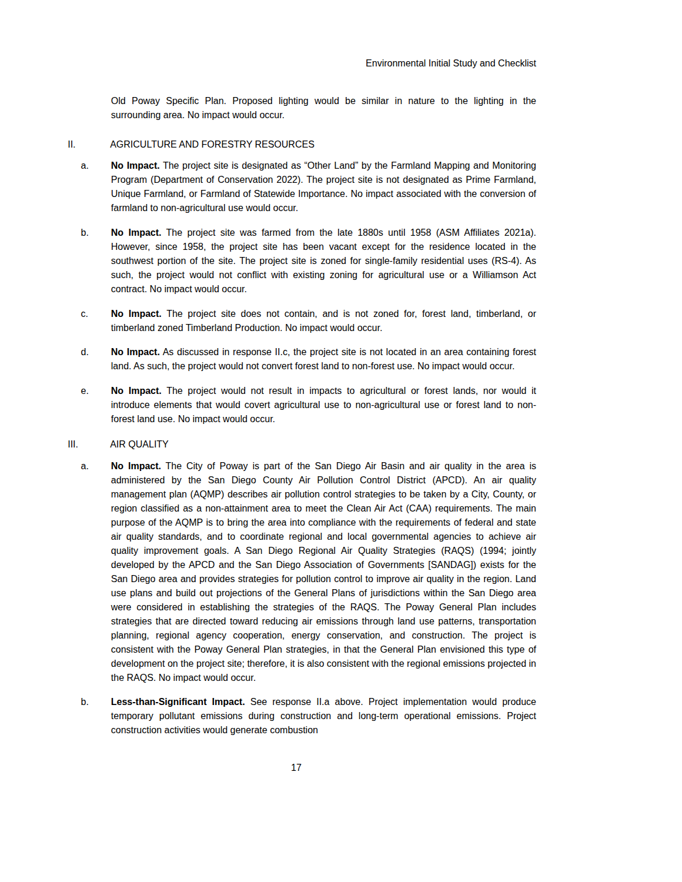Environmental Initial Study and Checklist
Old Poway Specific Plan. Proposed lighting would be similar in nature to the lighting in the surrounding area. No impact would occur.
II. AGRICULTURE AND FORESTRY RESOURCES
a. No Impact. The project site is designated as “Other Land” by the Farmland Mapping and Monitoring Program (Department of Conservation 2022). The project site is not designated as Prime Farmland, Unique Farmland, or Farmland of Statewide Importance. No impact associated with the conversion of farmland to non-agricultural use would occur.
b. No Impact. The project site was farmed from the late 1880s until 1958 (ASM Affiliates 2021a). However, since 1958, the project site has been vacant except for the residence located in the southwest portion of the site. The project site is zoned for single-family residential uses (RS-4). As such, the project would not conflict with existing zoning for agricultural use or a Williamson Act contract. No impact would occur.
c. No Impact. The project site does not contain, and is not zoned for, forest land, timberland, or timberland zoned Timberland Production. No impact would occur.
d. No Impact. As discussed in response II.c, the project site is not located in an area containing forest land. As such, the project would not convert forest land to non-forest use. No impact would occur.
e. No Impact. The project would not result in impacts to agricultural or forest lands, nor would it introduce elements that would covert agricultural use to non-agricultural use or forest land to non-forest land use. No impact would occur.
III. AIR QUALITY
a. No Impact. The City of Poway is part of the San Diego Air Basin and air quality in the area is administered by the San Diego County Air Pollution Control District (APCD). An air quality management plan (AQMP) describes air pollution control strategies to be taken by a City, County, or region classified as a non-attainment area to meet the Clean Air Act (CAA) requirements. The main purpose of the AQMP is to bring the area into compliance with the requirements of federal and state air quality standards, and to coordinate regional and local governmental agencies to achieve air quality improvement goals. A San Diego Regional Air Quality Strategies (RAQS) (1994; jointly developed by the APCD and the San Diego Association of Governments [SANDAG]) exists for the San Diego area and provides strategies for pollution control to improve air quality in the region. Land use plans and build out projections of the General Plans of jurisdictions within the San Diego area were considered in establishing the strategies of the RAQS. The Poway General Plan includes strategies that are directed toward reducing air emissions through land use patterns, transportation planning, regional agency cooperation, energy conservation, and construction. The project is consistent with the Poway General Plan strategies, in that the General Plan envisioned this type of development on the project site; therefore, it is also consistent with the regional emissions projected in the RAQS. No impact would occur.
b. Less-than-Significant Impact. See response II.a above. Project implementation would produce temporary pollutant emissions during construction and long-term operational emissions. Project construction activities would generate combustion
17